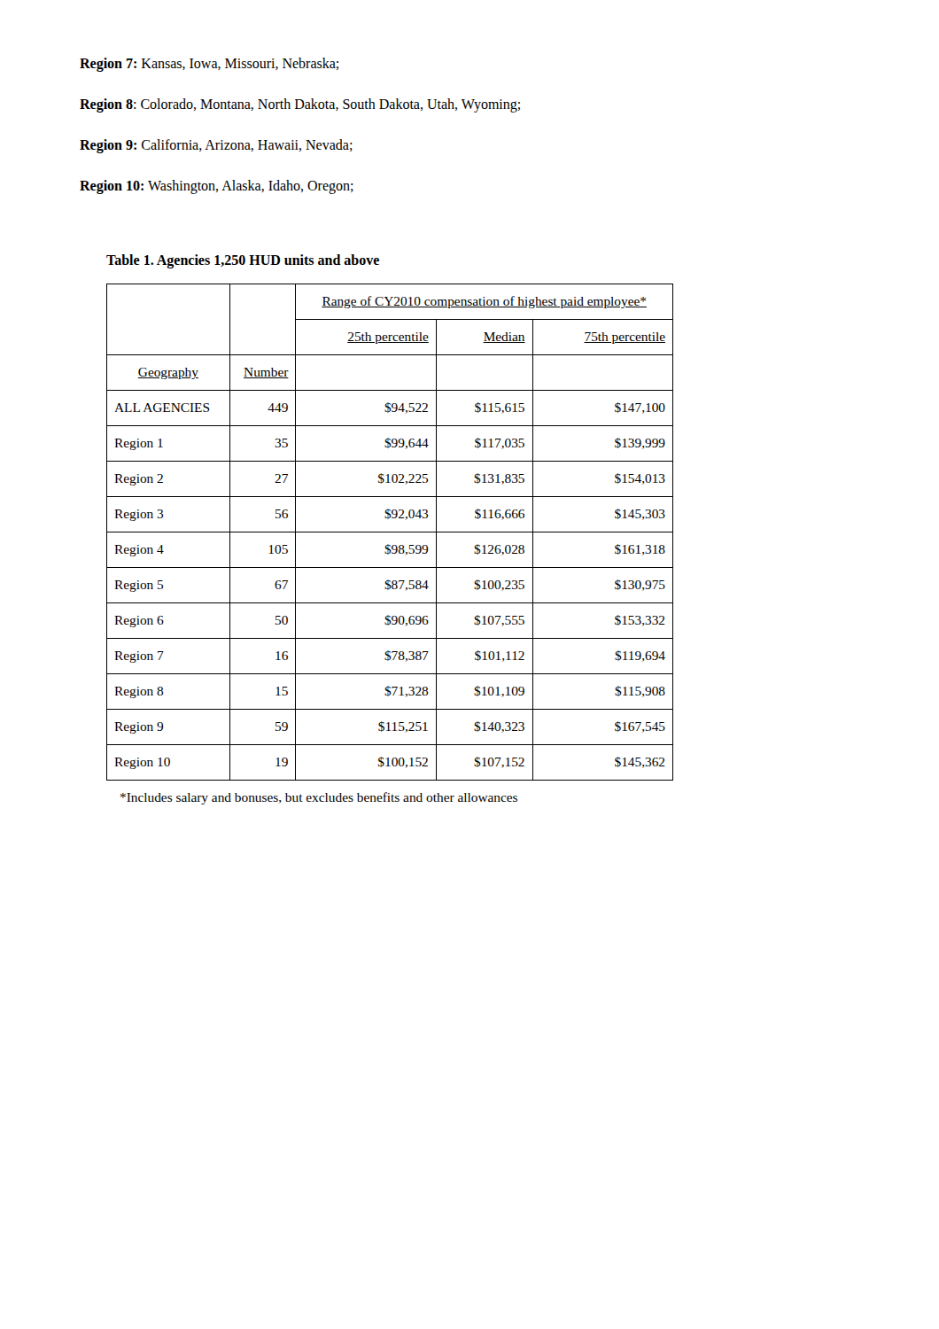Region 7: Kansas, Iowa, Missouri, Nebraska;
Region 8: Colorado, Montana, North Dakota, South Dakota, Utah, Wyoming;
Region 9: California, Arizona, Hawaii, Nevada;
Region 10: Washington, Alaska, Idaho, Oregon;
Table 1. Agencies 1,250 HUD units and above
| | | Range of CY2010 compensation of highest paid employee* |
| 25th percentile | Median | 75th percentile |
| Geography | Number | | | |
| ALL AGENCIES | 449 | $94,522 | $115,615 | $147,100 |
| Region 1 | 35 | $99,644 | $117,035 | $139,999 |
| Region 2 | 27 | $102,225 | $131,835 | $154,013 |
| Region 3 | 56 | $92,043 | $116,666 | $145,303 |
| Region 4 | 105 | $98,599 | $126,028 | $161,318 |
| Region 5 | 67 | $87,584 | $100,235 | $130,975 |
| Region 6 | 50 | $90,696 | $107,555 | $153,332 |
| Region 7 | 16 | $78,387 | $101,112 | $119,694 |
| Region 8 | 15 | $71,328 | $101,109 | $115,908 |
| Region 9 | 59 | $115,251 | $140,323 | $167,545 |
| Region 10 | 19 | $100,152 | $107,152 | $145,362 |
*Includes salary and bonuses, but excludes benefits and other allowances